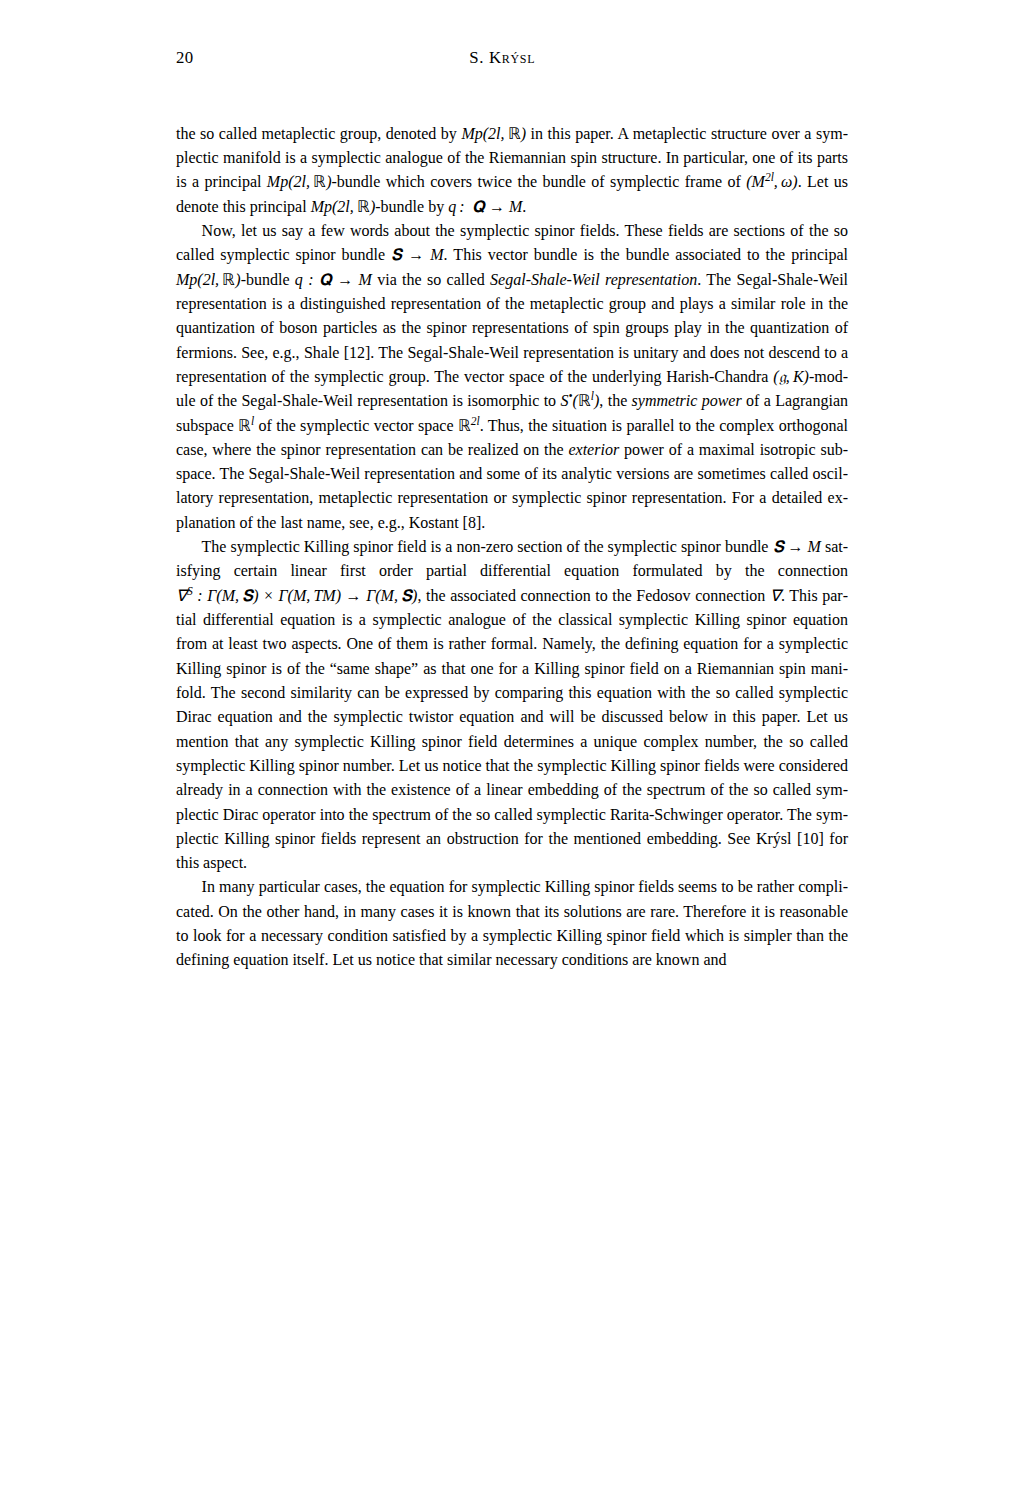20 S. Krýsl
the so called metaplectic group, denoted by Mp(2l, ℝ) in this paper. A metaplectic structure over a symplectic manifold is a symplectic analogue of the Riemannian spin structure. In particular, one of its parts is a principal Mp(2l, ℝ)-bundle which covers twice the bundle of symplectic frame of (M2l, ω). Let us denote this principal Mp(2l, ℝ)-bundle by q :  𝐐 → M.
Now, let us say a few words about the symplectic spinor fields. These fields are sections of the so called symplectic spinor bundle 𝐒 → M. This vector bundle is the bundle associated to the principal Mp(2l, ℝ)-bundle q : 𝐐 → M via the so called Segal-Shale-Weil representation. The Segal-Shale-Weil representation is a distinguished representation of the metaplectic group and plays a similar role in the quantization of boson particles as the spinor representations of spin groups play in the quantization of fermions. See, e.g., Shale [12]. The Segal-Shale-Weil representation is unitary and does not descend to a representation of the symplectic group. The vector space of the underlying Harish-Chandra (𝔤, K)-module of the Segal-Shale-Weil representation is isomorphic to S•(ℝl), the symmetric power of a Lagrangian subspace ℝl of the symplectic vector space ℝ2l. Thus, the situation is parallel to the complex orthogonal case, where the spinor representation can be realized on the exterior power of a maximal isotropic subspace. The Segal-Shale-Weil representation and some of its analytic versions are sometimes called oscillatory representation, metaplectic representation or symplectic spinor representation. For a detailed explanation of the last name, see, e.g., Kostant [8].
The symplectic Killing spinor field is a non-zero section of the symplectic spinor bundle 𝐒 → M satisfying certain linear first order partial differential equation formulated by the connection ∇S : Γ(M, 𝐒) × Γ(M, TM) → Γ(M, 𝐒), the associated connection to the Fedosov connection ∇. This partial differential equation is a symplectic analogue of the classical symplectic Killing spinor equation from at least two aspects. One of them is rather formal. Namely, the defining equation for a symplectic Killing spinor is of the “same shape” as that one for a Killing spinor field on a Riemannian spin manifold. The second similarity can be expressed by comparing this equation with the so called symplectic Dirac equation and the symplectic twistor equation and will be discussed below in this paper. Let us mention that any symplectic Killing spinor field determines a unique complex number, the so called symplectic Killing spinor number. Let us notice that the symplectic Killing spinor fields were considered already in a connection with the existence of a linear embedding of the spectrum of the so called symplectic Dirac operator into the spectrum of the so called symplectic Rarita-Schwinger operator. The symplectic Killing spinor fields represent an obstruction for the mentioned embedding. See Krýsl [10] for this aspect.
In many particular cases, the equation for symplectic Killing spinor fields seems to be rather complicated. On the other hand, in many cases it is known that its solutions are rare. Therefore it is reasonable to look for a necessary condition satisfied by a symplectic Killing spinor field which is simpler than the defining equation itself. Let us notice that similar necessary conditions are known and